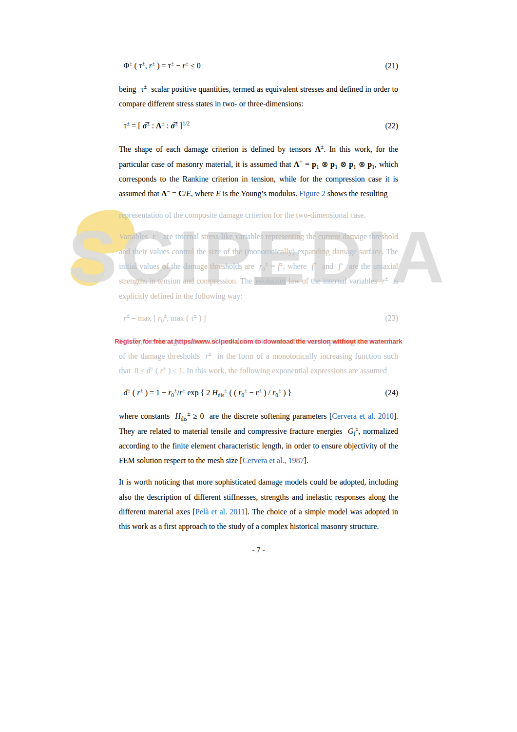SCIPEDIA
Register for free at https//www.scipedia.com to download the version without the watermark
Φ± ( τ±, r± ) = τ± − r± ≤ 0 (21)
being τ± scalar positive quantities, termed as equivalent stresses and defined in order to compare different stress states in two- or three-dimensions:
τ± = [ σ̅± : Λ± : σ̅± ]1/2 (22)
The shape of each damage criterion is defined by tensors Λ±. In this work, for the particular case of masonry material, it is assumed that Λ+ = p1 ⊗ p1 ⊗ p1 ⊗ p1, which corresponds to the Rankine criterion in tension, while for the compression case it is assumed that Λ− = C/E, where E is the Young’s modulus. Figure 2 shows the resulting
representation of the composite damage criterion for the two-dimensional case.
Variables r± are internal stress-like variables representing the current damage threshold and their values control the size of the (monotonically) expanding damage surface. The initial values of the damage thresholds are r0± = f±, where f+ and f− are the uniaxial strengths in tension and compression. The evolution law of the internal variables r± is explicitly defined in the following way:
r± = max [ r0±, max ( τ± ) ] (23)
Finally, the damage indexes d± are defined in terms of the corresponding current value of the damage thresholds r± in the form of a monotonically increasing function such that 0 ≤ d± ( r± ) ≤ 1. In this work, the following exponential expressions are assumed
d± ( r± ) = 1 − r0±/r± exp { 2 Hdis± ( ( r0± − r± ) / r0± ) } (24)
where constants Hdis± ≥ 0 are the discrete softening parameters [Cervera et al. 2010]. They are related to material tensile and compressive fracture energies Gf±, normalized according to the finite element characteristic length, in order to ensure objectivity of the FEM solution respect to the mesh size [Cervera et al., 1987].
It is worth noticing that more sophisticated damage models could be adopted, including also the description of different stiffnesses, strengths and inelastic responses along the different material axes [Pelà et al. 2011]. The choice of a simple model was adopted in this work as a first approach to the study of a complex historical masonry structure.
- 7 -